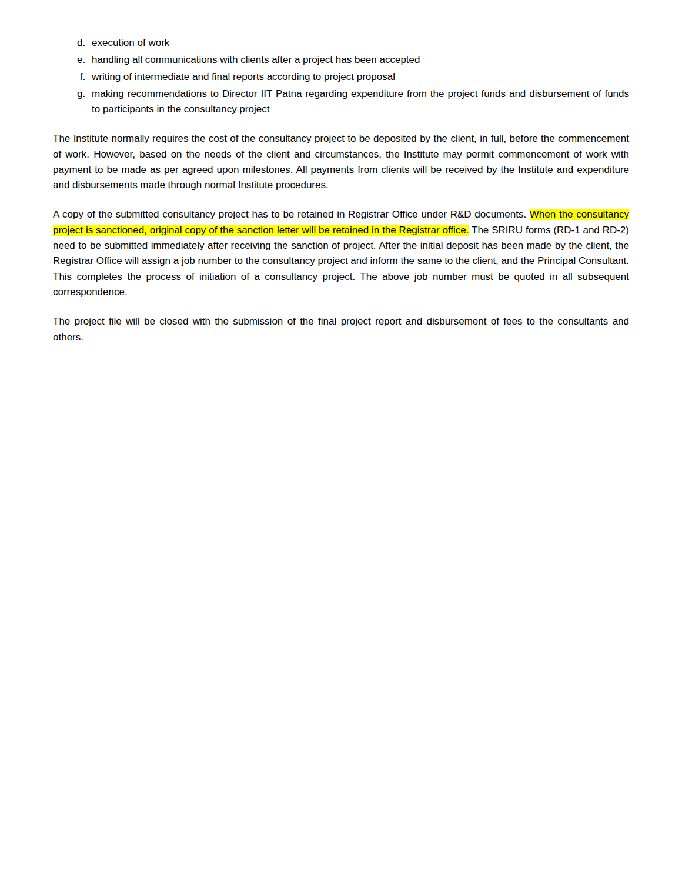execution of work
handling all communications with clients after a project has been accepted
writing of intermediate and final reports according to project proposal
making recommendations to Director IIT Patna regarding expenditure from the project funds and disbursement of funds to participants in the consultancy project
The Institute normally requires the cost of the consultancy project to be deposited by the client, in full, before the commencement of work. However, based on the needs of the client and circumstances, the Institute may permit commencement of work with payment to be made as per agreed upon milestones. All payments from clients will be received by the Institute and expenditure and disbursements made through normal Institute procedures.
A copy of the submitted consultancy project has to be retained in Registrar Office under R&D documents. When the consultancy project is sanctioned, original copy of the sanction letter will be retained in the Registrar office. The SRIRU forms (RD-1 and RD-2) need to be submitted immediately after receiving the sanction of project. After the initial deposit has been made by the client, the Registrar Office will assign a job number to the consultancy project and inform the same to the client, and the Principal Consultant. This completes the process of initiation of a consultancy project. The above job number must be quoted in all subsequent correspondence.
The project file will be closed with the submission of the final project report and disbursement of fees to the consultants and others.